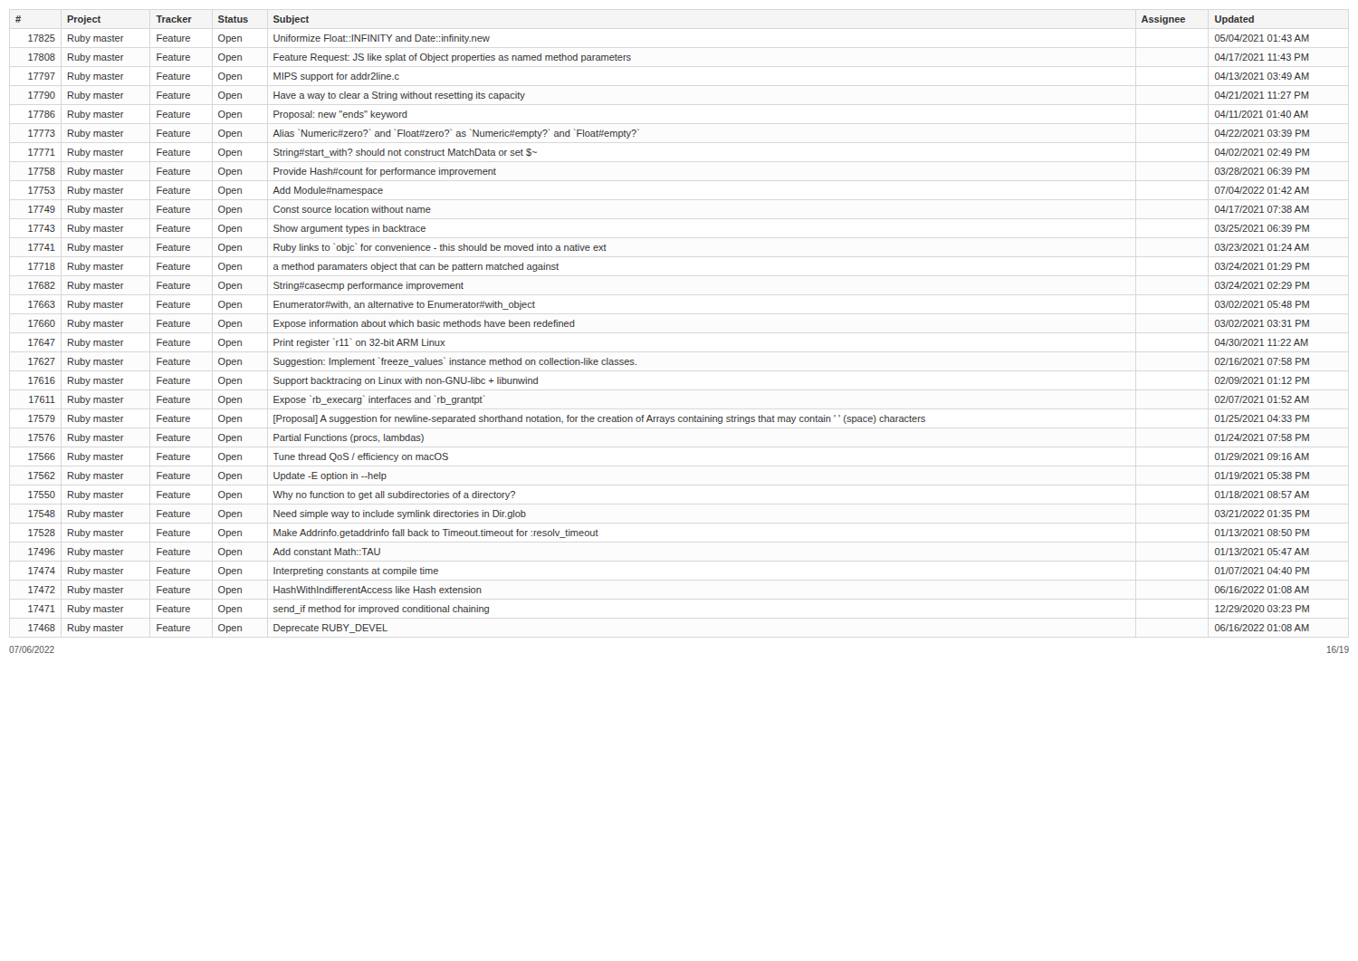| # | Project | Tracker | Status | Subject | Assignee | Updated |
| --- | --- | --- | --- | --- | --- | --- |
| 17825 | Ruby master | Feature | Open | Uniformize Float::INFINITY and Date::infinity.new | | 05/04/2021 01:43 AM |
| 17808 | Ruby master | Feature | Open | Feature Request: JS like splat of Object properties as named method parameters | | 04/17/2021 11:43 PM |
| 17797 | Ruby master | Feature | Open | MIPS support for addr2line.c | | 04/13/2021 03:49 AM |
| 17790 | Ruby master | Feature | Open | Have a way to clear a String without resetting its capacity | | 04/21/2021 11:27 PM |
| 17786 | Ruby master | Feature | Open | Proposal: new "ends" keyword | | 04/11/2021 01:40 AM |
| 17773 | Ruby master | Feature | Open | Alias `Numeric#zero?` and `Float#zero?` as `Numeric#empty?` and `Float#empty?` | | 04/22/2021 03:39 PM |
| 17771 | Ruby master | Feature | Open | String#start_with? should not construct MatchData or set $~ | | 04/02/2021 02:49 PM |
| 17758 | Ruby master | Feature | Open | Provide Hash#count for performance improvement | | 03/28/2021 06:39 PM |
| 17753 | Ruby master | Feature | Open | Add Module#namespace | | 07/04/2022 01:42 AM |
| 17749 | Ruby master | Feature | Open | Const source location without name | | 04/17/2021 07:38 AM |
| 17743 | Ruby master | Feature | Open | Show argument types in backtrace | | 03/25/2021 06:39 PM |
| 17741 | Ruby master | Feature | Open | Ruby links to `objc` for convenience - this should be moved into a native ext | | 03/23/2021 01:24 AM |
| 17718 | Ruby master | Feature | Open | a method paramaters object that can be pattern matched against | | 03/24/2021 01:29 PM |
| 17682 | Ruby master | Feature | Open | String#casecmp performance improvement | | 03/24/2021 02:29 PM |
| 17663 | Ruby master | Feature | Open | Enumerator#with, an alternative to Enumerator#with_object | | 03/02/2021 05:48 PM |
| 17660 | Ruby master | Feature | Open | Expose information about which basic methods have been redefined | | 03/02/2021 03:31 PM |
| 17647 | Ruby master | Feature | Open | Print register `r11` on 32-bit ARM Linux | | 04/30/2021 11:22 AM |
| 17627 | Ruby master | Feature | Open | Suggestion: Implement `freeze_values` instance method on collection-like classes. | | 02/16/2021 07:58 PM |
| 17616 | Ruby master | Feature | Open | Support backtracing on Linux with non-GNU-libc + libunwind | | 02/09/2021 01:12 PM |
| 17611 | Ruby master | Feature | Open | Expose `rb_execarg` interfaces and `rb_grantpt` | | 02/07/2021 01:52 AM |
| 17579 | Ruby master | Feature | Open | [Proposal] A suggestion for newline-separated shorthand notation, for the creation of Arrays containing strings that may contain ' ' (space) characters | | 01/25/2021 04:33 PM |
| 17576 | Ruby master | Feature | Open | Partial Functions (procs, lambdas) | | 01/24/2021 07:58 PM |
| 17566 | Ruby master | Feature | Open | Tune thread QoS / efficiency on macOS | | 01/29/2021 09:16 AM |
| 17562 | Ruby master | Feature | Open | Update -E option in --help | | 01/19/2021 05:38 PM |
| 17550 | Ruby master | Feature | Open | Why no function to get all subdirectories of a directory? | | 01/18/2021 08:57 AM |
| 17548 | Ruby master | Feature | Open | Need simple way to include symlink directories in Dir.glob | | 03/21/2022 01:35 PM |
| 17528 | Ruby master | Feature | Open | Make Addrinfo.getaddrinfo fall back to Timeout.timeout for :resolv_timeout | | 01/13/2021 08:50 PM |
| 17496 | Ruby master | Feature | Open | Add constant Math::TAU | | 01/13/2021 05:47 AM |
| 17474 | Ruby master | Feature | Open | Interpreting constants at compile time | | 01/07/2021 04:40 PM |
| 17472 | Ruby master | Feature | Open | HashWithIndifferentAccess like Hash extension | | 06/16/2022 01:08 AM |
| 17471 | Ruby master | Feature | Open | send_if method for improved conditional chaining | | 12/29/2020 03:23 PM |
| 17468 | Ruby master | Feature | Open | Deprecate RUBY_DEVEL | | 06/16/2022 01:08 AM |
07/06/2022 16/19